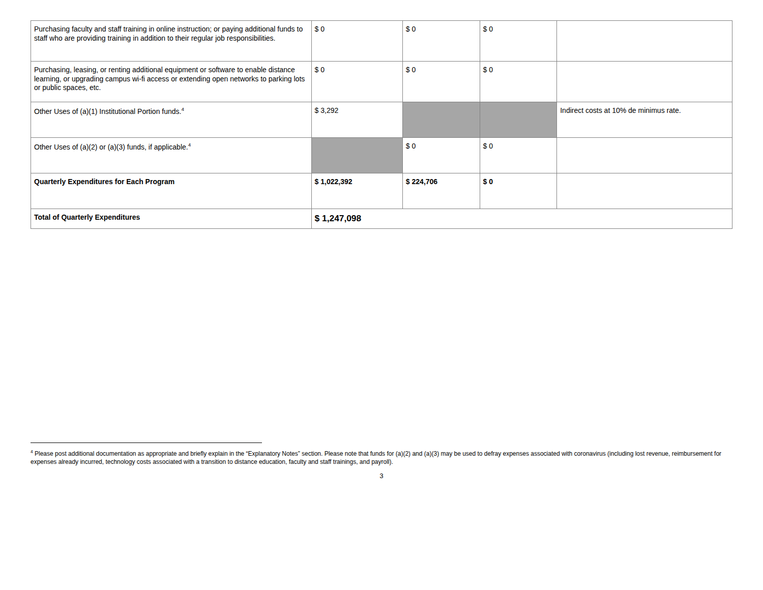| Purchasing faculty and staff training in online instruction; or paying additional funds to staff who are providing training in addition to their regular job responsibilities. | $ 0 | $ 0 | $ 0 | |
| Purchasing, leasing, or renting additional equipment or software to enable distance learning, or upgrading campus wi-fi access or extending open networks to parking lots or public spaces, etc. | $ 0 | $ 0 | $ 0 | |
| Other Uses of (a)(1) Institutional Portion funds. 4 | $ 3,292 | | | Indirect costs at 10% de minimus rate. |
| Other Uses of (a)(2) or (a)(3) funds, if applicable. 4 | | $ 0 | $ 0 | |
| Quarterly Expenditures for Each Program | $ 1,022,392 | $ 224,706 | $ 0 | |
| Total of Quarterly Expenditures | $ 1,247,098 |
4 Please post additional documentation as appropriate and briefly explain in the “Explanatory Notes” section. Please note that funds for (a)(2) and (a)(3) may be used to defray expenses associated with coronavirus (including lost revenue, reimbursement for expenses already incurred, technology costs associated with a transition to distance education, faculty and staff trainings, and payroll).
3